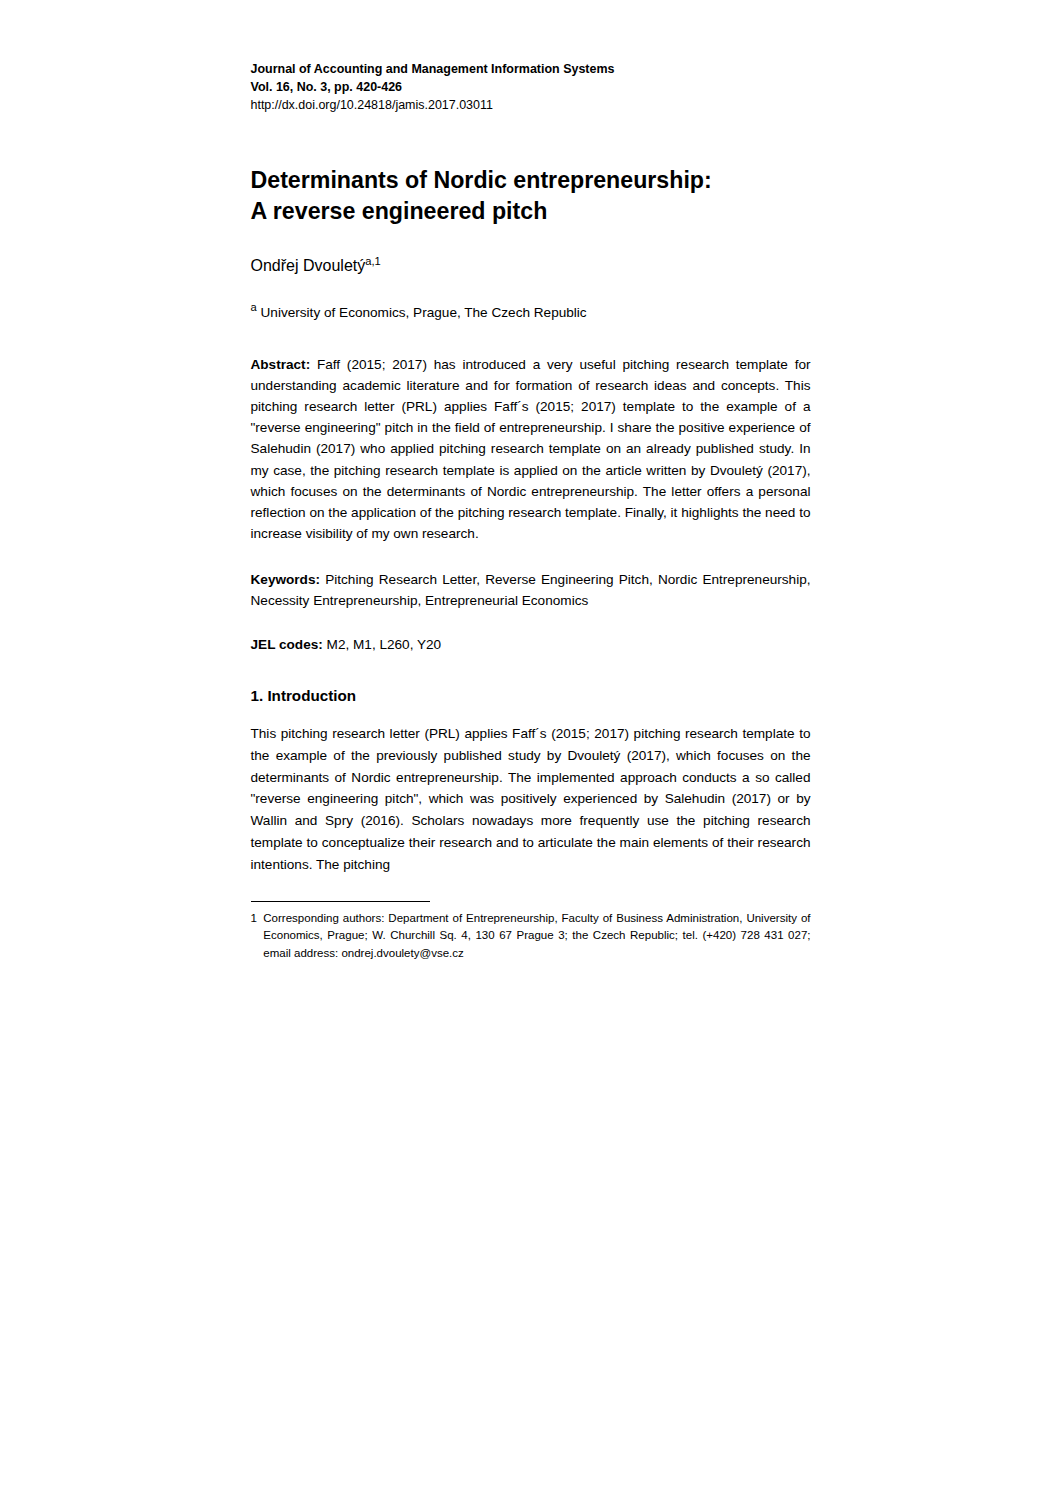Journal of Accounting and Management Information Systems
Vol. 16, No. 3, pp. 420-426
http://dx.doi.org/10.24818/jamis.2017.03011
Determinants of Nordic entrepreneurship:
A reverse engineered pitch
Ondřej Dvouletýa,1
a University of Economics, Prague, The Czech Republic
Abstract: Faff (2015; 2017) has introduced a very useful pitching research template for understanding academic literature and for formation of research ideas and concepts. This pitching research letter (PRL) applies Faff´s (2015; 2017) template to the example of a "reverse engineering" pitch in the field of entrepreneurship. I share the positive experience of Salehudin (2017) who applied pitching research template on an already published study. In my case, the pitching research template is applied on the article written by Dvouletý (2017), which focuses on the determinants of Nordic entrepreneurship. The letter offers a personal reflection on the application of the pitching research template. Finally, it highlights the need to increase visibility of my own research.
Keywords: Pitching Research Letter, Reverse Engineering Pitch, Nordic Entrepreneurship, Necessity Entrepreneurship, Entrepreneurial Economics
JEL codes: M2, M1, L260, Y20
1. Introduction
This pitching research letter (PRL) applies Faff´s (2015; 2017) pitching research template to the example of the previously published study by Dvouletý (2017), which focuses on the determinants of Nordic entrepreneurship. The implemented approach conducts a so called "reverse engineering pitch", which was positively experienced by Salehudin (2017) or by Wallin and Spry (2016). Scholars nowadays more frequently use the pitching research template to conceptualize their research and to articulate the main elements of their research intentions. The pitching
1 Corresponding authors: Department of Entrepreneurship, Faculty of Business Administration, University of Economics, Prague; W. Churchill Sq. 4, 130 67 Prague 3; the Czech Republic; tel. (+420) 728 431 027; email address: ondrej.dvoulety@vse.cz